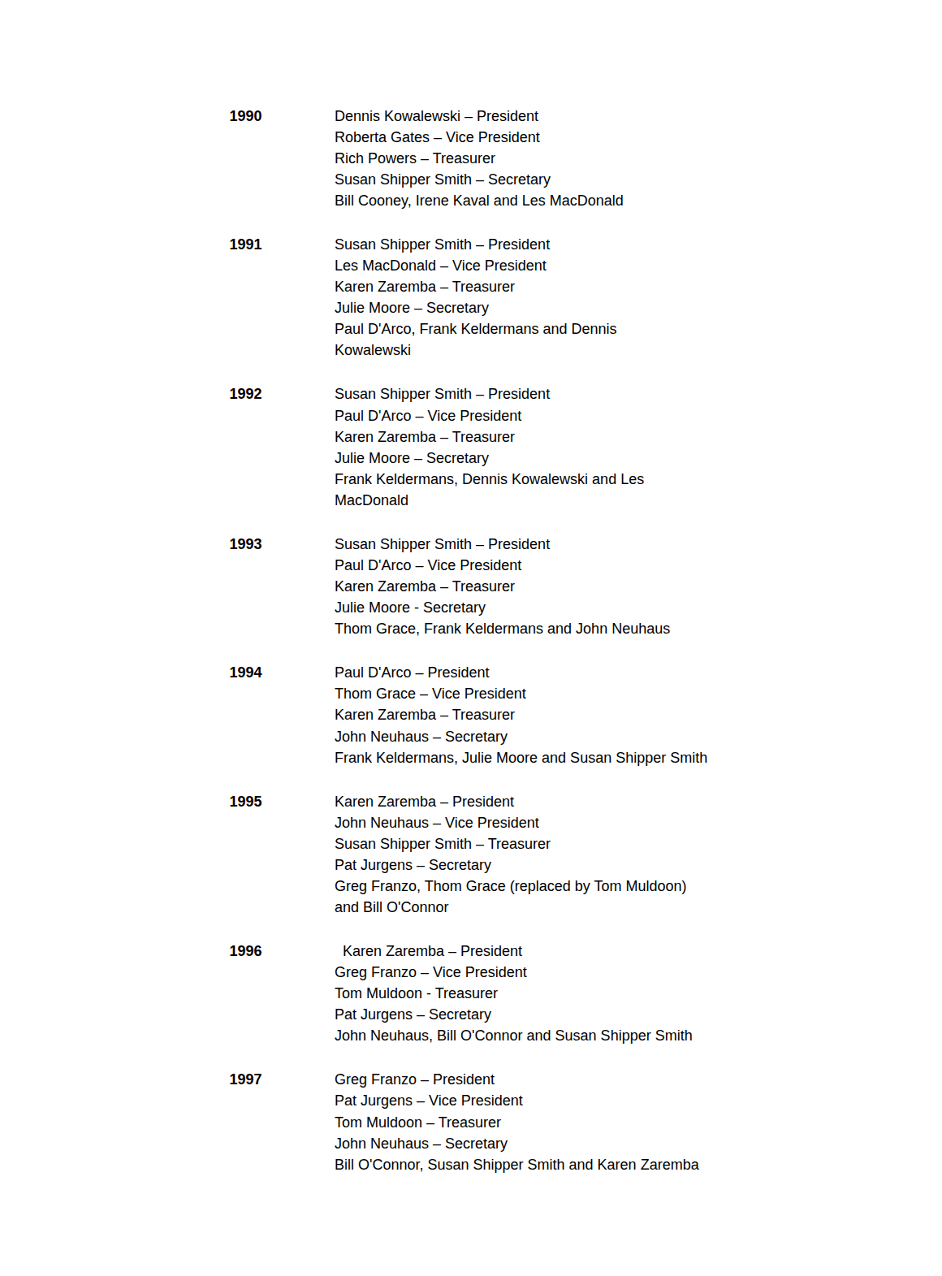| 1990 | Dennis Kowalewski – President Roberta Gates – Vice President Rich Powers – Treasurer Susan Shipper Smith – Secretary Bill Cooney, Irene Kaval and Les MacDonald |
| 1991 | Susan Shipper Smith – President Les MacDonald – Vice President Karen Zaremba – Treasurer Julie Moore – Secretary Paul D'Arco, Frank Keldermans and Dennis Kowalewski |
| 1992 | Susan Shipper Smith – President Paul D'Arco – Vice President Karen Zaremba – Treasurer Julie Moore – Secretary Frank Keldermans, Dennis Kowalewski and Les MacDonald |
| 1993 | Susan Shipper Smith – President Paul D'Arco – Vice President Karen Zaremba – Treasurer Julie Moore - Secretary Thom Grace, Frank Keldermans and John Neuhaus |
| 1994 | Paul D'Arco – President Thom Grace – Vice President Karen Zaremba – Treasurer John Neuhaus – Secretary Frank Keldermans, Julie Moore and Susan Shipper Smith |
| 1995 | Karen Zaremba – President John Neuhaus – Vice President Susan Shipper Smith – Treasurer Pat Jurgens – Secretary Greg Franzo, Thom Grace (replaced by Tom Muldoon) and Bill O'Connor |
| 1996 | Karen Zaremba – President Greg Franzo – Vice President Tom Muldoon - Treasurer Pat Jurgens – Secretary John Neuhaus, Bill O'Connor and Susan Shipper Smith |
| 1997 | Greg Franzo – President Pat Jurgens – Vice President Tom Muldoon – Treasurer John Neuhaus – Secretary Bill O'Connor, Susan Shipper Smith and Karen Zaremba |